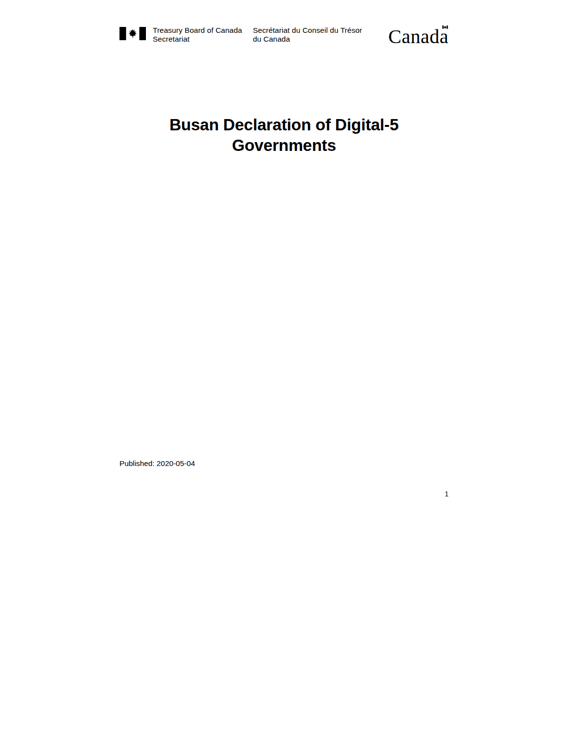Treasury Board of Canada
Secretariat Secrétariat du Conseil du Trésor
du Canada
Canada
Busan Declaration of Digital-5 Governments
Published: 2020-05-04
1